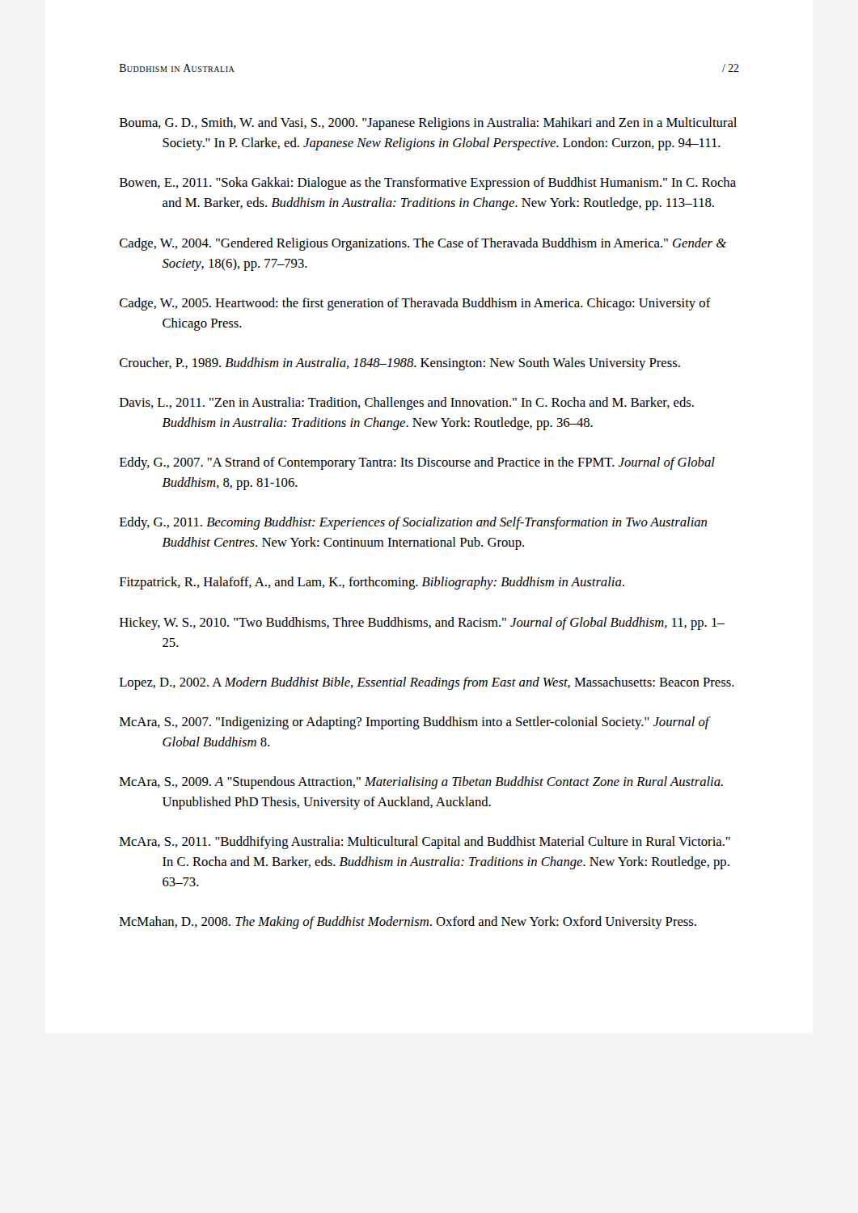Buddhism in Australia / 22
Bouma, G. D., Smith, W. and Vasi, S., 2000. "Japanese Religions in Australia: Mahikari and Zen in a Multicultural Society." In P. Clarke, ed. Japanese New Religions in Global Perspective. London: Curzon, pp. 94–111.
Bowen, E., 2011. "Soka Gakkai: Dialogue as the Transformative Expression of Buddhist Humanism." In C. Rocha and M. Barker, eds. Buddhism in Australia: Traditions in Change. New York: Routledge, pp. 113–118.
Cadge, W., 2004. "Gendered Religious Organizations. The Case of Theravada Buddhism in America." Gender & Society, 18(6), pp. 77–793.
Cadge, W., 2005. Heartwood: the first generation of Theravada Buddhism in America. Chicago: University of Chicago Press.
Croucher, P., 1989. Buddhism in Australia, 1848–1988. Kensington: New South Wales University Press.
Davis, L., 2011. "Zen in Australia: Tradition, Challenges and Innovation." In C. Rocha and M. Barker, eds. Buddhism in Australia: Traditions in Change. New York: Routledge, pp. 36–48.
Eddy, G., 2007. "A Strand of Contemporary Tantra: Its Discourse and Practice in the FPMT. Journal of Global Buddhism, 8, pp. 81-106.
Eddy, G., 2011. Becoming Buddhist: Experiences of Socialization and Self-Transformation in Two Australian Buddhist Centres. New York: Continuum International Pub. Group.
Fitzpatrick, R., Halafoff, A., and Lam, K., forthcoming. Bibliography: Buddhism in Australia.
Hickey, W. S., 2010. "Two Buddhisms, Three Buddhisms, and Racism." Journal of Global Buddhism, 11, pp. 1–25.
Lopez, D., 2002. A Modern Buddhist Bible, Essential Readings from East and West, Massachusetts: Beacon Press.
McAra, S., 2007. "Indigenizing or Adapting? Importing Buddhism into a Settler-colonial Society." Journal of Global Buddhism 8.
McAra, S., 2009. A "Stupendous Attraction," Materialising a Tibetan Buddhist Contact Zone in Rural Australia. Unpublished PhD Thesis, University of Auckland, Auckland.
McAra, S., 2011. "Buddhifying Australia: Multicultural Capital and Buddhist Material Culture in Rural Victoria." In C. Rocha and M. Barker, eds. Buddhism in Australia: Traditions in Change. New York: Routledge, pp. 63–73.
McMahan, D., 2008. The Making of Buddhist Modernism. Oxford and New York: Oxford University Press.